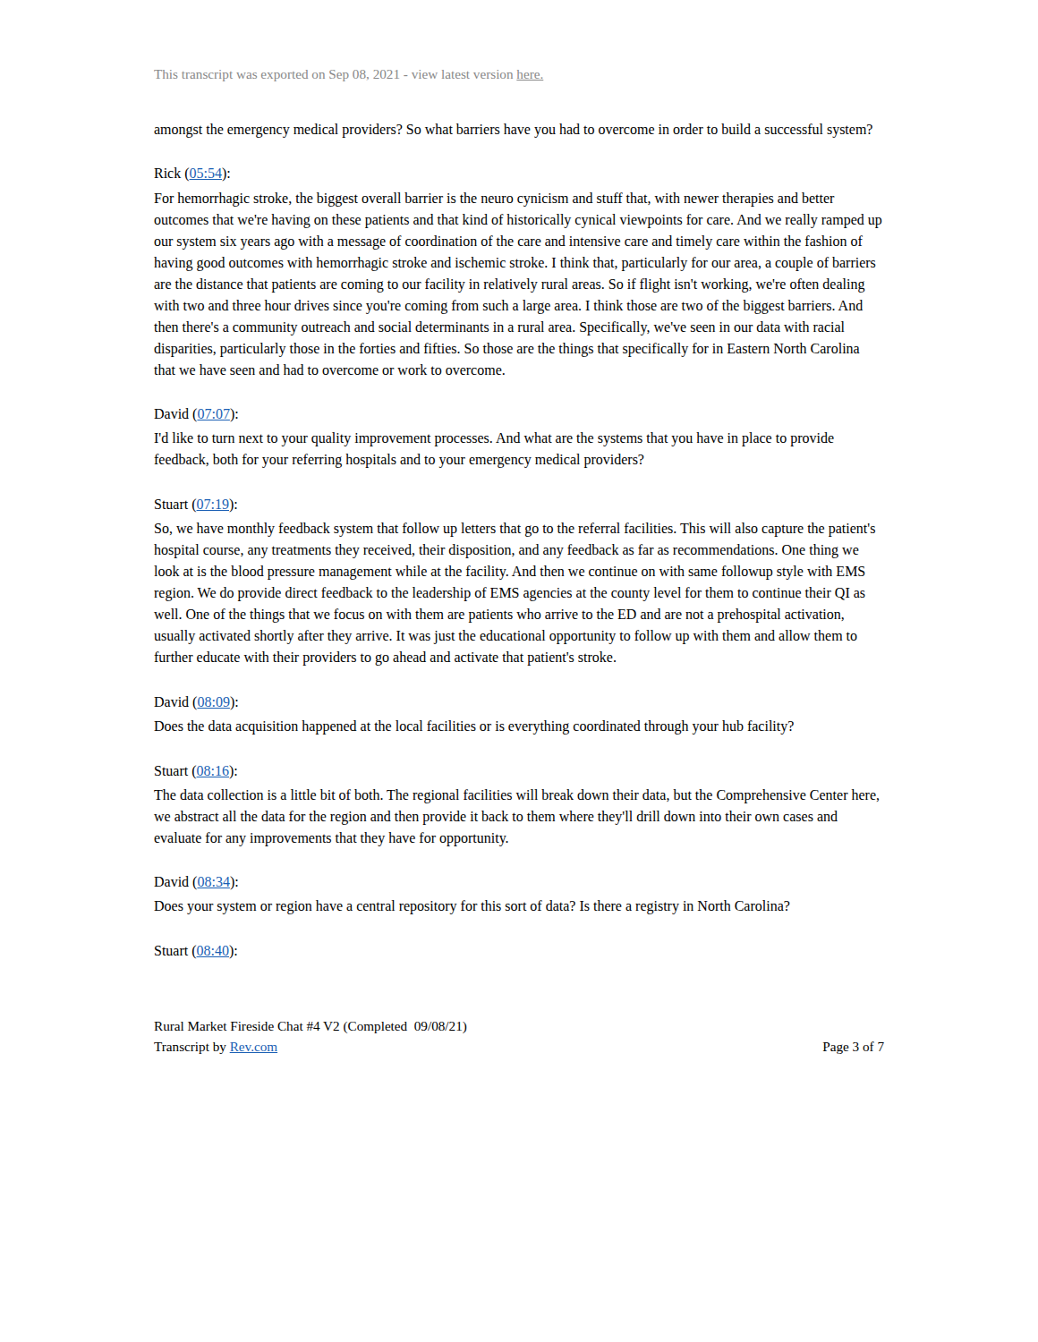This transcript was exported on Sep 08, 2021 - view latest version here.
amongst the emergency medical providers? So what barriers have you had to overcome in order to build a successful system?
Rick (05:54):
For hemorrhagic stroke, the biggest overall barrier is the neuro cynicism and stuff that, with newer therapies and better outcomes that we're having on these patients and that kind of historically cynical viewpoints for care. And we really ramped up our system six years ago with a message of coordination of the care and intensive care and timely care within the fashion of having good outcomes with hemorrhagic stroke and ischemic stroke. I think that, particularly for our area, a couple of barriers are the distance that patients are coming to our facility in relatively rural areas. So if flight isn't working, we're often dealing with two and three hour drives since you're coming from such a large area. I think those are two of the biggest barriers. And then there's a community outreach and social determinants in a rural area. Specifically, we've seen in our data with racial disparities, particularly those in the forties and fifties. So those are the things that specifically for in Eastern North Carolina that we have seen and had to overcome or work to overcome.
David (07:07):
I'd like to turn next to your quality improvement processes. And what are the systems that you have in place to provide feedback, both for your referring hospitals and to your emergency medical providers?
Stuart (07:19):
So, we have monthly feedback system that follow up letters that go to the referral facilities. This will also capture the patient's hospital course, any treatments they received, their disposition, and any feedback as far as recommendations. One thing we look at is the blood pressure management while at the facility. And then we continue on with same followup style with EMS region. We do provide direct feedback to the leadership of EMS agencies at the county level for them to continue their QI as well. One of the things that we focus on with them are patients who arrive to the ED and are not a prehospital activation, usually activated shortly after they arrive. It was just the educational opportunity to follow up with them and allow them to further educate with their providers to go ahead and activate that patient's stroke.
David (08:09):
Does the data acquisition happened at the local facilities or is everything coordinated through your hub facility?
Stuart (08:16):
The data collection is a little bit of both. The regional facilities will break down their data, but the Comprehensive Center here, we abstract all the data for the region and then provide it back to them where they'll drill down into their own cases and evaluate for any improvements that they have for opportunity.
David (08:34):
Does your system or region have a central repository for this sort of data? Is there a registry in North Carolina?
Stuart (08:40):
Rural Market Fireside Chat #4 V2 (Completed 09/08/21)
Transcript by Rev.com
Page 3 of 7